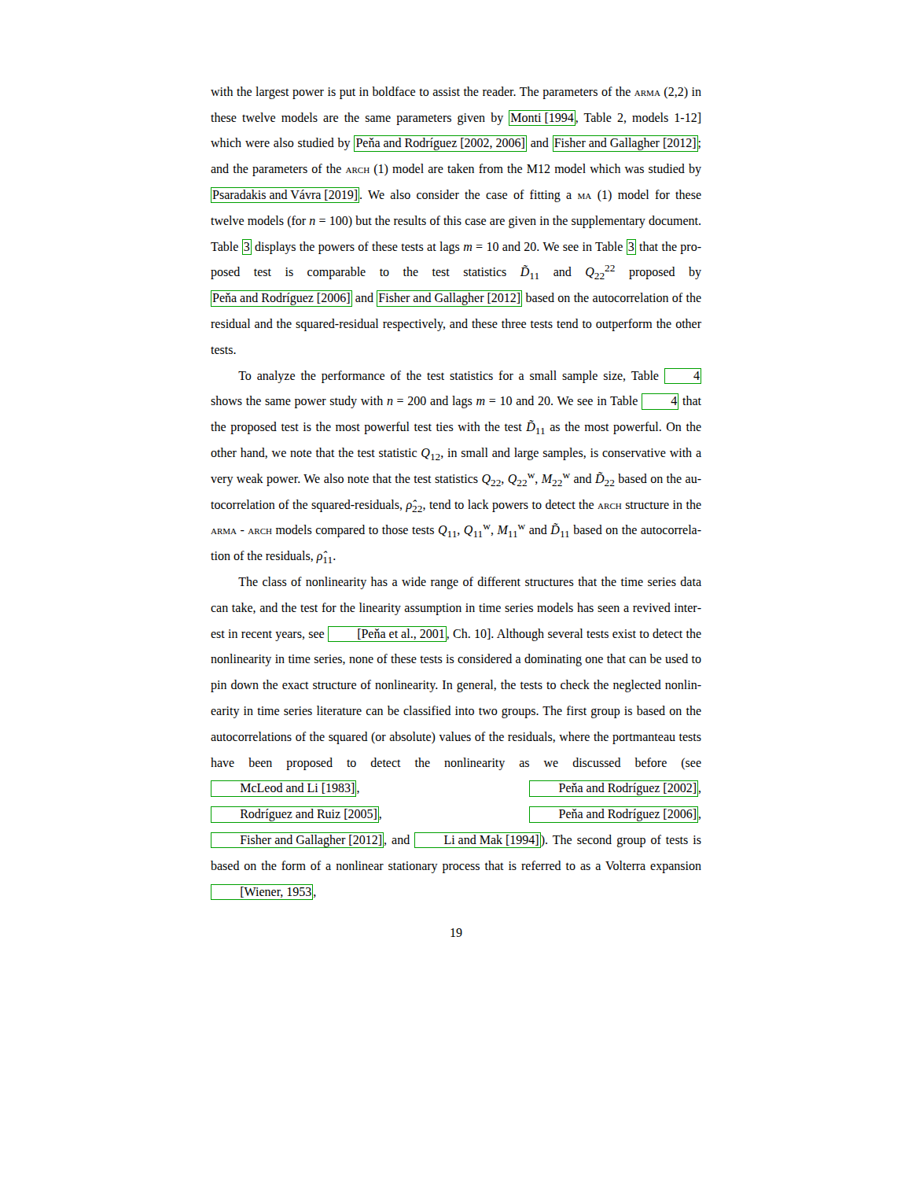with the largest power is put in boldface to assist the reader. The parameters of the arma (2,2) in these twelve models are the same parameters given by Monti [1994, Table 2, models 1-12] which were also studied by Peňa and Rodríguez [2002, 2006] and Fisher and Gallagher [2012]; and the parameters of the arch (1) model are taken from the M12 model which was studied by Psaradakis and Vávra [2019]. We also consider the case of fitting a ma (1) model for these twelve models (for n = 100) but the results of this case are given in the supplementary document. Table 3 displays the powers of these tests at lags m = 10 and 20. We see in Table 3 that the proposed test is comparable to the test statistics D̃11 and Q2222 proposed by Peňa and Rodríguez [2006] and Fisher and Gallagher [2012] based on the autocorrelation of the residual and the squared-residual respectively, and these three tests tend to outperform the other tests.
To analyze the performance of the test statistics for a small sample size, Table 4 shows the same power study with n = 200 and lags m = 10 and 20. We see in Table 4 that the proposed test is the most powerful test ties with the test D̃11 as the most powerful. On the other hand, we note that the test statistic Q12, in small and large samples, is conservative with a very weak power. We also note that the test statistics Q22, Q22w, M22w and D̃22 based on the autocorrelation of the squared-residuals, ρ̂22, tend to lack powers to detect the arch structure in the arma - arch models compared to those tests Q11, Q11w, M11w and D̃11 based on the autocorrelation of the residuals, ρ̂11.
The class of nonlinearity has a wide range of different structures that the time series data can take, and the test for the linearity assumption in time series models has seen a revived interest in recent years, see [Peňa et al., 2001, Ch. 10]. Although several tests exist to detect the nonlinearity in time series, none of these tests is considered a dominating one that can be used to pin down the exact structure of nonlinearity. In general, the tests to check the neglected nonlinearity in time series literature can be classified into two groups. The first group is based on the autocorrelations of the squared (or absolute) values of the residuals, where the portmanteau tests have been proposed to detect the nonlinearity as we discussed before (see McLeod and Li [1983], Peňa and Rodríguez [2002], Rodríguez and Ruiz [2005], Peňa and Rodríguez [2006], Fisher and Gallagher [2012], and Li and Mak [1994]). The second group of tests is based on the form of a nonlinear stationary process that is referred to as a Volterra expansion [Wiener, 1953,
19